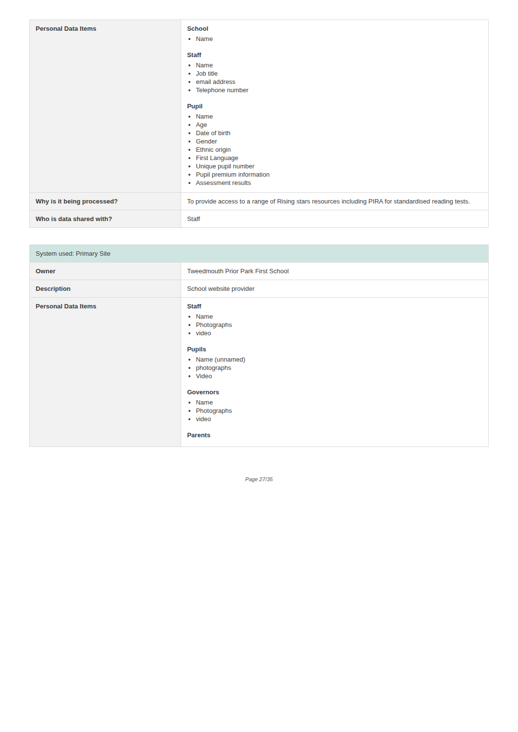| Personal Data Items | School Name Staff Name Job title email address Telephone number Pupil Name Age Date of birth Gender Ethnic origin First Language Unique pupil number Pupil premium information Assessment results |
| Why is it being processed? | To provide access to a range of Rising stars resources including PIRA for standardised reading tests. |
| Who is data shared with? | Staff |
| System used: Primary Site |
| --- |
| Owner | Tweedmouth Prior Park First School |
| Description | School website provider |
| Personal Data Items | Staff Name Photographs video Pupils Name (unnamed) photographs Video Governors Name Photographs video Parents |
Page 27/35